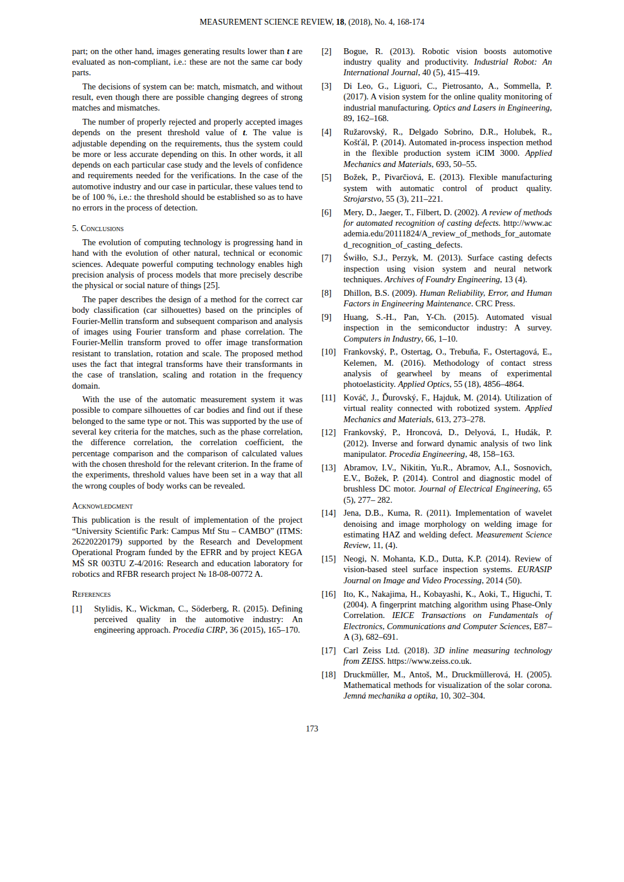MEASUREMENT SCIENCE REVIEW, 18, (2018), No. 4, 168-174
part; on the other hand, images generating results lower than t are evaluated as non-compliant, i.e.: these are not the same car body parts.
The decisions of system can be: match, mismatch, and without result, even though there are possible changing degrees of strong matches and mismatches.
The number of properly rejected and properly accepted images depends on the present threshold value of t. The value is adjustable depending on the requirements, thus the system could be more or less accurate depending on this. In other words, it all depends on each particular case study and the levels of confidence and requirements needed for the verifications. In the case of the automotive industry and our case in particular, these values tend to be of 100 %, i.e.: the threshold should be established so as to have no errors in the process of detection.
5. Conclusions
The evolution of computing technology is progressing hand in hand with the evolution of other natural, technical or economic sciences. Adequate powerful computing technology enables high precision analysis of process models that more precisely describe the physical or social nature of things [25].
The paper describes the design of a method for the correct car body classification (car silhouettes) based on the principles of Fourier-Mellin transform and subsequent comparison and analysis of images using Fourier transform and phase correlation. The Fourier-Mellin transform proved to offer image transformation resistant to translation, rotation and scale. The proposed method uses the fact that integral transforms have their transformants in the case of translation, scaling and rotation in the frequency domain.
With the use of the automatic measurement system it was possible to compare silhouettes of car bodies and find out if these belonged to the same type or not. This was supported by the use of several key criteria for the matches, such as the phase correlation, the difference correlation, the correlation coefficient, the percentage comparison and the comparison of calculated values with the chosen threshold for the relevant criterion. In the frame of the experiments, threshold values have been set in a way that all the wrong couples of body works can be revealed.
Acknowledgment
This publication is the result of implementation of the project “University Scientific Park: Campus Mtf Stu – CAMBO” (ITMS: 26220220179) supported by the Research and Development Operational Program funded by the EFRR and by project KEGA MŠ SR 003TU Z-4/2016: Research and education laboratory for robotics and RFBR research project № 18-08-00772 A.
References
[1] Stylidis, K., Wickman, C., Söderberg, R. (2015). Defining perceived quality in the automotive industry: An engineering approach. Procedia CIRP, 36 (2015), 165–170.
[2] Bogue, R. (2013). Robotic vision boosts automotive industry quality and productivity. Industrial Robot: An International Journal, 40 (5), 415–419.
[3] Di Leo, G., Liguori, C., Pietrosanto, A., Sommella, P. (2017). A vision system for the online quality monitoring of industrial manufacturing. Optics and Lasers in Engineering, 89, 162–168.
[4] Ružarovský, R., Delgado Sobrino, D.R., Holubek, R., Košťál, P. (2014). Automated in-process inspection method in the flexible production system iCIM 3000. Applied Mechanics and Materials, 693, 50–55.
[5] Božek, P., Pivarčiová, E. (2013). Flexible manufacturing system with automatic control of product quality. Strojarstvo, 55 (3), 211–221.
[6] Mery, D., Jaeger, T., Filbert, D. (2002). A review of methods for automated recognition of casting defects. http://www.academia.edu/20111824/A_review_of_methods_for_automated_recognition_of_casting_defects.
[7] Świłło, S.J., Perzyk, M. (2013). Surface casting defects inspection using vision system and neural network techniques. Archives of Foundry Engineering, 13 (4).
[8] Dhillon, B.S. (2009). Human Reliability, Error, and Human Factors in Engineering Maintenance. CRC Press.
[9] Huang, S.-H., Pan, Y-Ch. (2015). Automated visual inspection in the semiconductor industry: A survey. Computers in Industry, 66, 1–10.
[10] Frankovský, P., Ostertag, O., Trebuňa, F., Ostertagová, E., Kelemen, M. (2016). Methodology of contact stress analysis of gearwheel by means of experimental photoelasticity. Applied Optics, 55 (18), 4856–4864.
[11] Kováč, J., Ďurovský, F., Hajduk, M. (2014). Utilization of virtual reality connected with robotized system. Applied Mechanics and Materials, 613, 273–278.
[12] Frankovský, P., Hroncová, D., Delyová, I., Hudák, P. (2012). Inverse and forward dynamic analysis of two link manipulator. Procedia Engineering, 48, 158–163.
[13] Abramov, I.V., Nikitin, Yu.R., Abramov, A.I., Sosnovich, E.V., Božek, P. (2014). Control and diagnostic model of brushless DC motor. Journal of Electrical Engineering, 65 (5), 277– 282.
[14] Jena, D.B., Kuma, R. (2011). Implementation of wavelet denoising and image morphology on welding image for estimating HAZ and welding defect. Measurement Science Review, 11, (4).
[15] Neogi, N. Mohanta, K.D., Dutta, K.P. (2014). Review of vision-based steel surface inspection systems. EURASIP Journal on Image and Video Processing, 2014 (50).
[16] Ito, K., Nakajima, H., Kobayashi, K., Aoki, T., Higuchi, T. (2004). A fingerprint matching algorithm using Phase-Only Correlation. IEICE Transactions on Fundamentals of Electronics, Communications and Computer Sciences, E87–A (3), 682–691.
[17] Carl Zeiss Ltd. (2018). 3D inline measuring technology from ZEISS. https://www.zeiss.co.uk.
[18] Druckmüller, M., Antoš, M., Druckmüllerová, H. (2005). Mathematical methods for visualization of the solar corona. Jemná mechanika a optika, 10, 302–304.
173